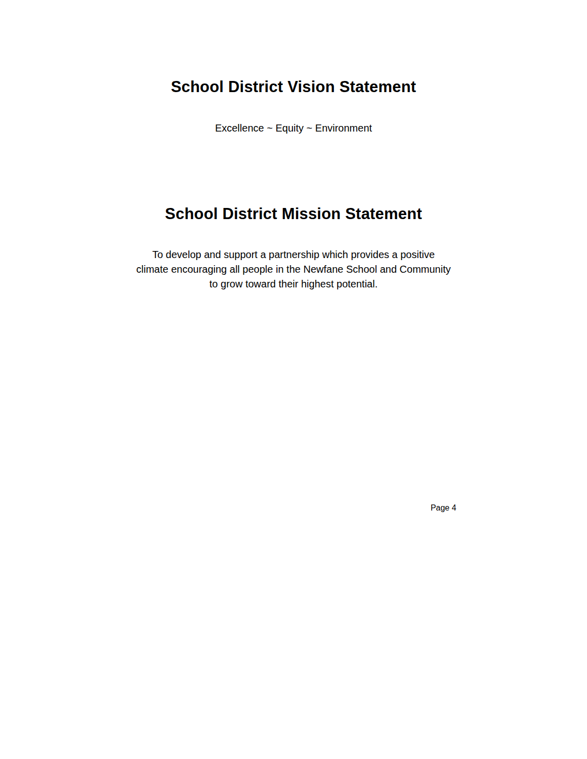School District Vision Statement
Excellence ~ Equity ~ Environment
School District Mission Statement
To develop and support a partnership which provides a positive climate encouraging all people in the Newfane School and Community to grow toward their highest potential.
Page 4